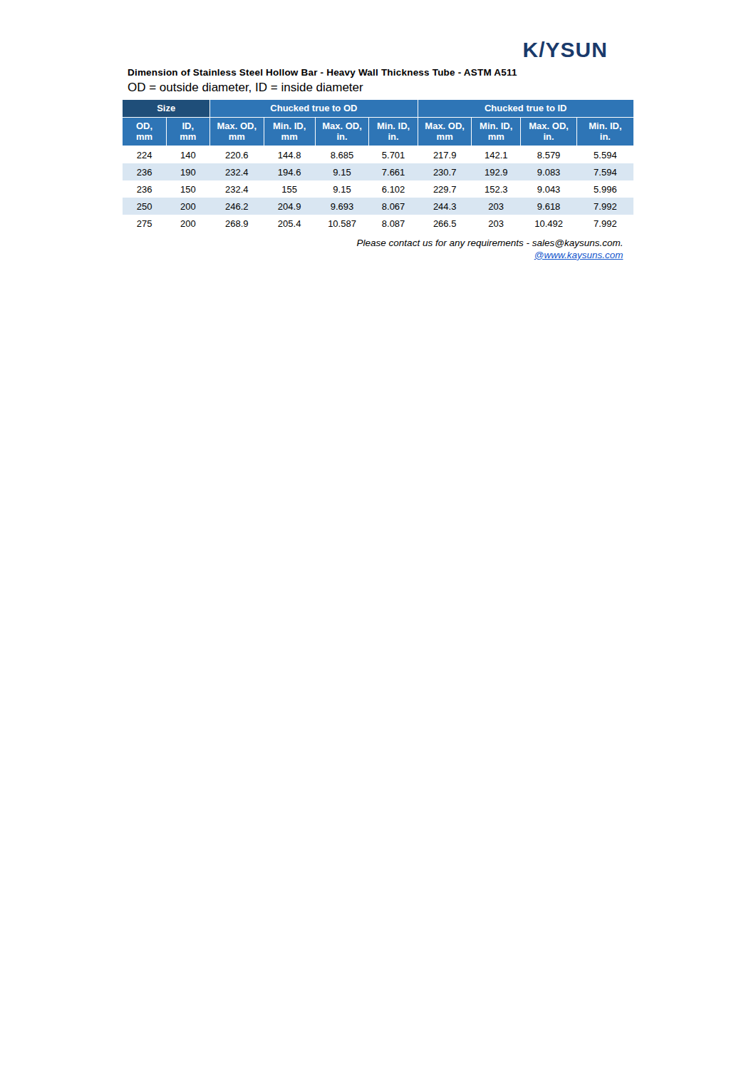K/YSUN  
Dimension of Stainless Steel Hollow Bar - Heavy Wall Thickness Tube - ASTM A511
OD = outside diameter, ID = inside diameter
| Size | Chucked true to OD | Chucked true to ID |
| --- | --- | --- |
| OD, mm | ID, mm | Max. OD, mm | Min. ID, mm | Max. OD, in. | Min. ID, in. | Max. OD, mm | Min. ID, mm | Max. OD, in. | Min. ID, in. |
| 224 | 140 | 220.6 | 144.8 | 8.685 | 5.701 | 217.9 | 142.1 | 8.579 | 5.594 |
| 236 | 190 | 232.4 | 194.6 | 9.15 | 7.661 | 230.7 | 192.9 | 9.083 | 7.594 |
| 236 | 150 | 232.4 | 155 | 9.15 | 6.102 | 229.7 | 152.3 | 9.043 | 5.996 |
| 250 | 200 | 246.2 | 204.9 | 9.693 | 8.067 | 244.3 | 203 | 9.618 | 7.992 |
| 275 | 200 | 268.9 | 205.4 | 10.587 | 8.087 | 266.5 | 203 | 10.492 | 7.992 |
Please contact us for any requirements - sales@kaysuns.com.
@www.kaysuns.com